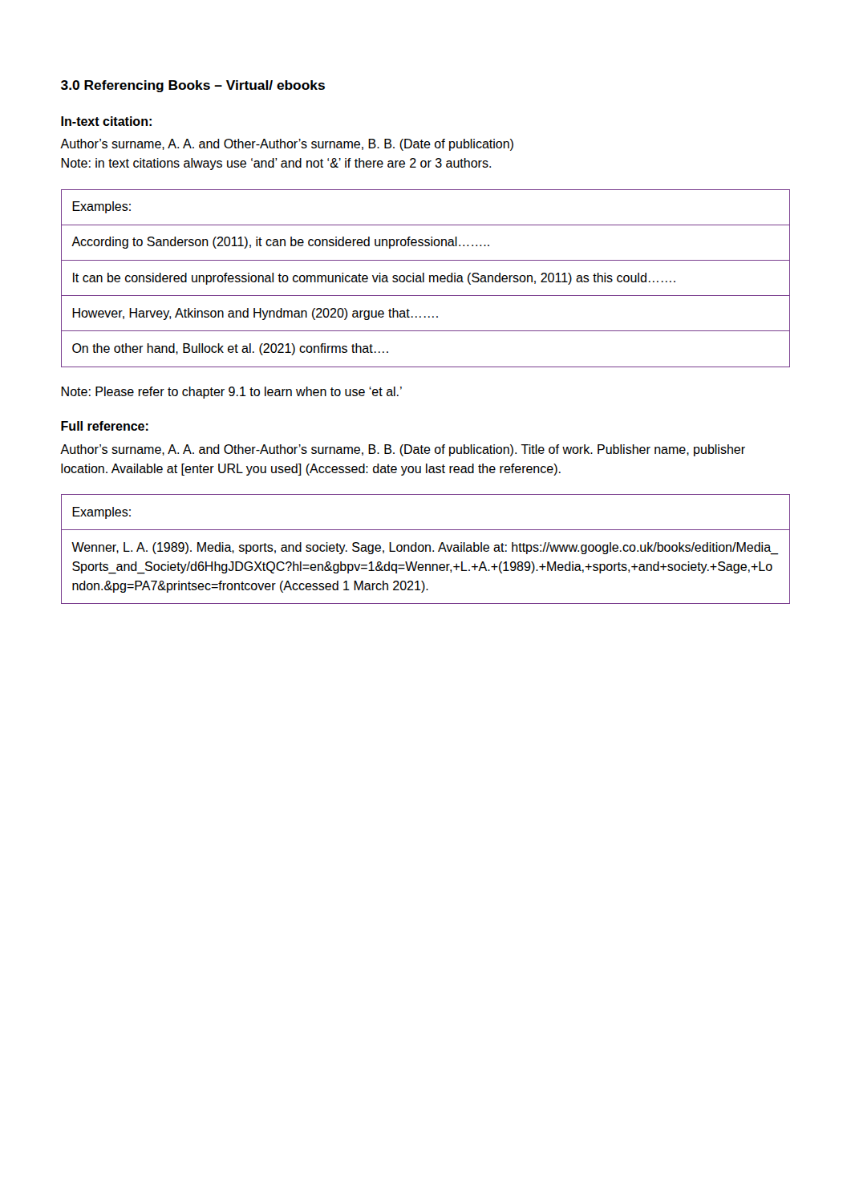3.0 Referencing Books – Virtual/ ebooks
In-text citation:
Author’s surname, A. A. and Other-Author’s surname, B. B. (Date of publication)
Note: in text citations always use ‘and’ and not ‘&’ if there are 2 or 3 authors.
| Examples: |
| According to Sanderson (2011), it can be considered unprofessional…….. |
| It can be considered unprofessional to communicate via social media (Sanderson, 2011) as this could……. |
| However, Harvey, Atkinson and Hyndman (2020) argue that……. |
| On the other hand, Bullock et al. (2021) confirms that…. |
Note: Please refer to chapter 9.1 to learn when to use ‘et al.’
Full reference:
Author’s surname, A. A. and Other-Author’s surname, B. B. (Date of publication). Title of work. Publisher name, publisher location. Available at [enter URL you used] (Accessed: date you last read the reference).
| Examples: |
| Wenner, L. A. (1989). Media, sports, and society. Sage, London. Available at: https://www.google.co.uk/books/edition/Media_Sports_and_Society/d6HhgJDGXtQC?hl=en&gbpv=1&dq=Wenner,+L.+A.+(1989).+Media,+sports,+and+society.+Sage,+London.&pg=PA7&printsec=frontcover (Accessed 1 March 2021). |